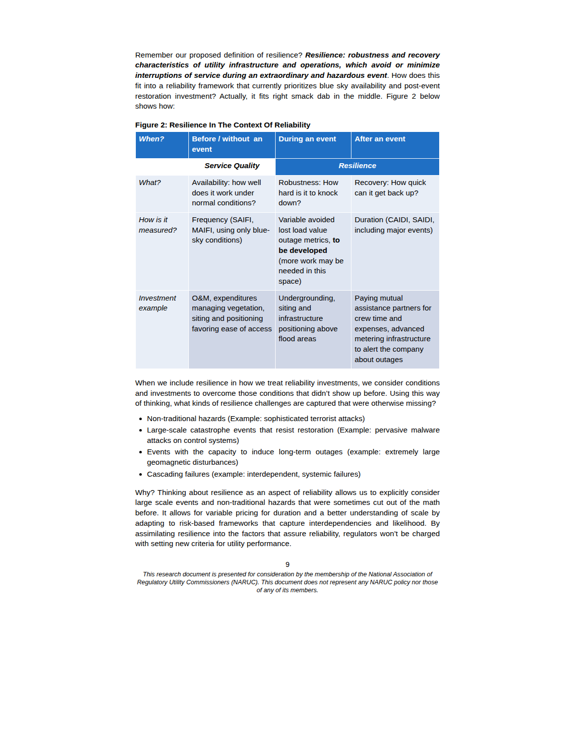Remember our proposed definition of resilience? Resilience: robustness and recovery characteristics of utility infrastructure and operations, which avoid or minimize interruptions of service during an extraordinary and hazardous event. How does this fit into a reliability framework that currently prioritizes blue sky availability and post-event restoration investment? Actually, it fits right smack dab in the middle. Figure 2 below shows how:
Figure 2: Resilience In The Context Of Reliability
| When? | Before / without an event | During an event | After an event |
| | Service Quality | Resilience |
| What? | Availability: how well does it work under normal conditions? | Robustness: How hard is it to knock down? | Recovery: How quick can it get back up? |
| How is it measured? | Frequency (SAIFI, MAIFI, using only blue-sky conditions) | Variable avoided lost load value outage metrics, to be developed (more work may be needed in this space) | Duration (CAIDI, SAIDI, including major events) |
| Investment example | O&M, expenditures managing vegetation, siting and positioning favoring ease of access | Undergrounding, siting and infrastructure positioning above flood areas | Paying mutual assistance partners for crew time and expenses, advanced metering infrastructure to alert the company about outages |
When we include resilience in how we treat reliability investments, we consider conditions and investments to overcome those conditions that didn’t show up before. Using this way of thinking, what kinds of resilience challenges are captured that were otherwise missing?
Non-traditional hazards (Example: sophisticated terrorist attacks)
Large-scale catastrophe events that resist restoration (Example: pervasive malware attacks on control systems)
Events with the capacity to induce long-term outages (example: extremely large geomagnetic disturbances)
Cascading failures (example: interdependent, systemic failures)
Why? Thinking about resilience as an aspect of reliability allows us to explicitly consider large scale events and non-traditional hazards that were sometimes cut out of the math before. It allows for variable pricing for duration and a better understanding of scale by adapting to risk-based frameworks that capture interdependencies and likelihood. By assimilating resilience into the factors that assure reliability, regulators won’t be charged with setting new criteria for utility performance.
9
This research document is presented for consideration by the membership of the National Association of Regulatory Utility Commissioners (NARUC). This document does not represent any NARUC policy nor those of any of its members.